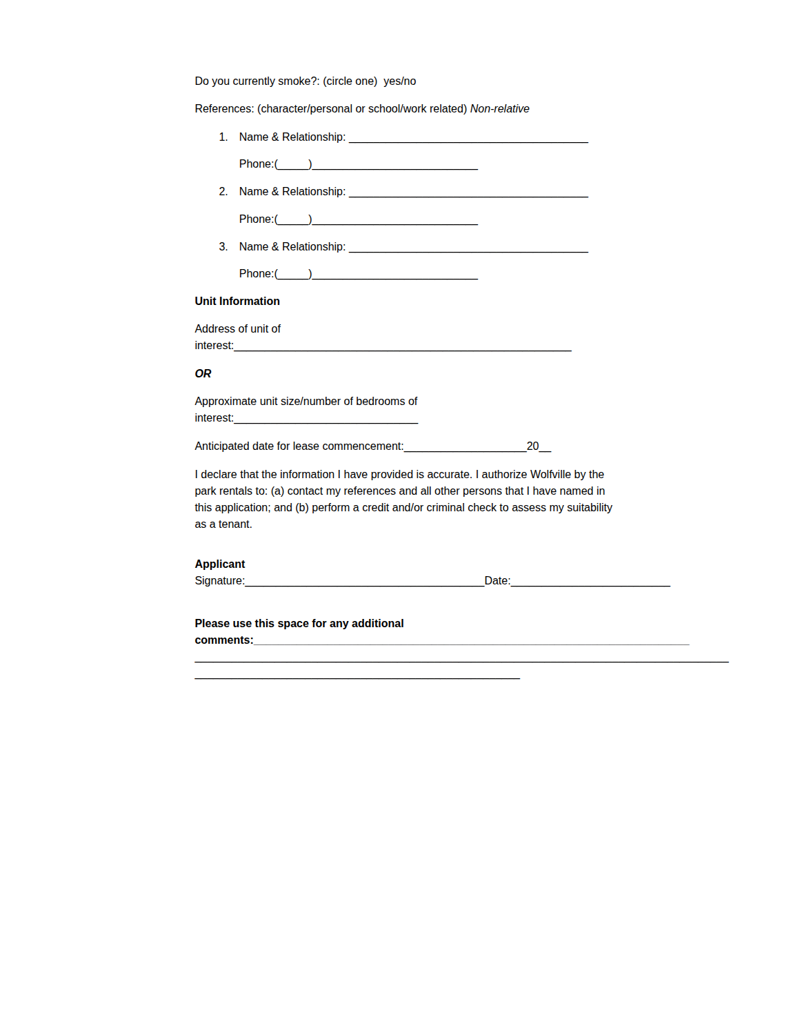Do you currently smoke?: (circle one) yes/no
References: (character/personal or school/work related) Non-relative
Name & Relationship: _______________________________________ Phone:(_____)___________________________
Name & Relationship: _______________________________________ Phone:(_____)___________________________
Name & Relationship: _______________________________________ Phone:(_____)___________________________
Unit Information
Address of unit of interest:_______________________________________________________
OR
Approximate unit size/number of bedrooms of interest:______________________________
Anticipated date for lease commencement:____________________20__
I declare that the information I have provided is accurate. I authorize Wolfville by the park rentals to: (a) contact my references and all other persons that I have named in this application; and (b) perform a credit and/or criminal check to assess my suitability as a tenant.
Applicant
Signature:_______________________________________Date:__________________________
Please use this space for any additional comments:_______________________________________________________________________
_______________________________________________________________________________________ _____________________________________________________